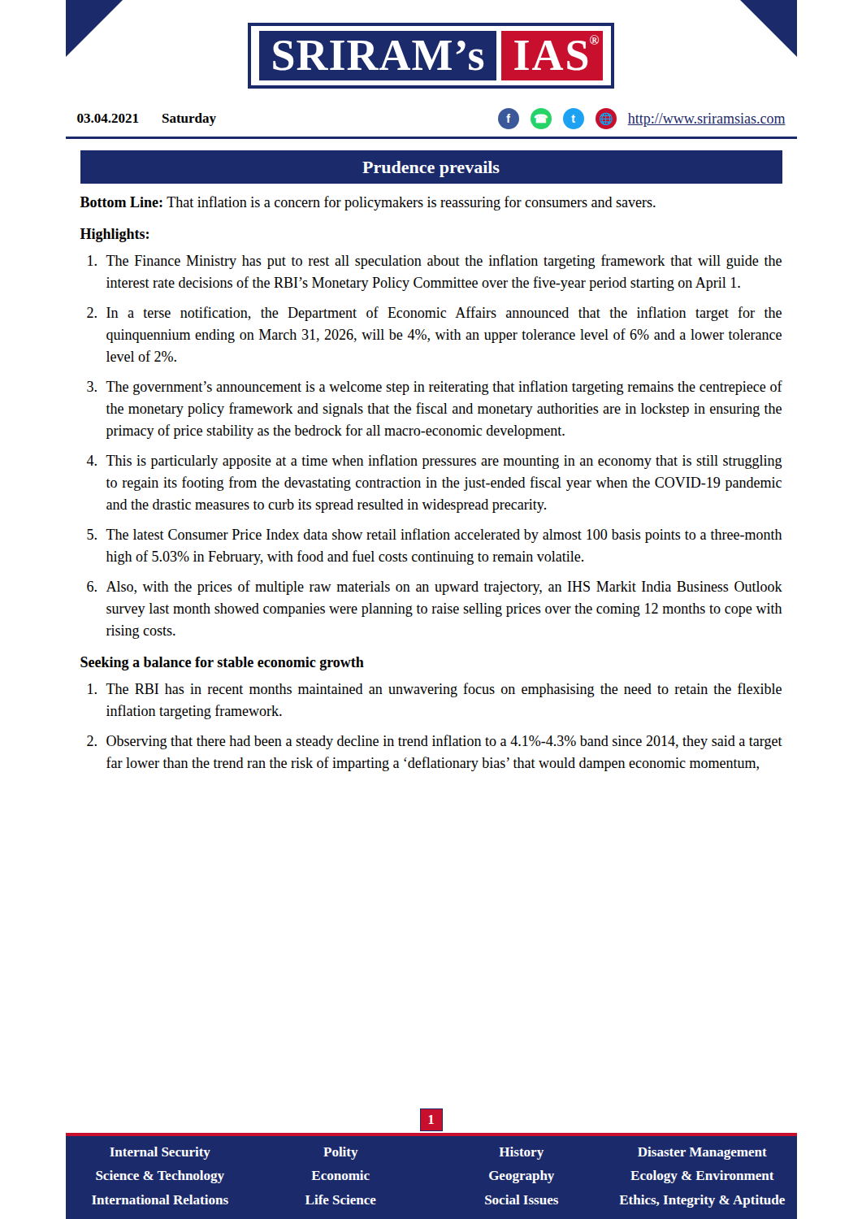SRIRAM’s
IAS®
03.04.2021 Saturday
f ☎ t 🌐 http://www.sriramsias.com
Prudence prevails
Bottom Line: That inflation is a concern for policymakers is reassuring for consumers and savers.
Highlights:
The Finance Ministry has put to rest all speculation about the inflation targeting framework that will guide the interest rate decisions of the RBI’s Monetary Policy Committee over the five-year period starting on April 1.
In a terse notification, the Department of Economic Affairs announced that the inflation target for the quinquennium ending on March 31, 2026, will be 4%, with an upper tolerance level of 6% and a lower tolerance level of 2%.
The government’s announcement is a welcome step in reiterating that inflation targeting remains the centrepiece of the monetary policy framework and signals that the fiscal and monetary authorities are in lockstep in ensuring the primacy of price stability as the bedrock for all macro-economic development.
This is particularly apposite at a time when inflation pressures are mounting in an economy that is still struggling to regain its footing from the devastating contraction in the just-ended fiscal year when the COVID-19 pandemic and the drastic measures to curb its spread resulted in widespread precarity.
The latest Consumer Price Index data show retail inflation accelerated by almost 100 basis points to a three-month high of 5.03% in February, with food and fuel costs continuing to remain volatile.
Also, with the prices of multiple raw materials on an upward trajectory, an IHS Markit India Business Outlook survey last month showed companies were planning to raise selling prices over the coming 12 months to cope with rising costs.
Seeking a balance for stable economic growth
The RBI has in recent months maintained an unwavering focus on emphasising the need to retain the flexible inflation targeting framework.
Observing that there had been a steady decline in trend inflation to a 4.1%-4.3% band since 2014, they said a target far lower than the trend ran the risk of imparting a ‘deflationary bias’ that would dampen economic momentum,
1
Internal Security
Polity
History
Disaster Management
Science & Technology
Economic
Geography
Ecology & Environment
International Relations
Life Science
Social Issues
Ethics, Integrity & Aptitude